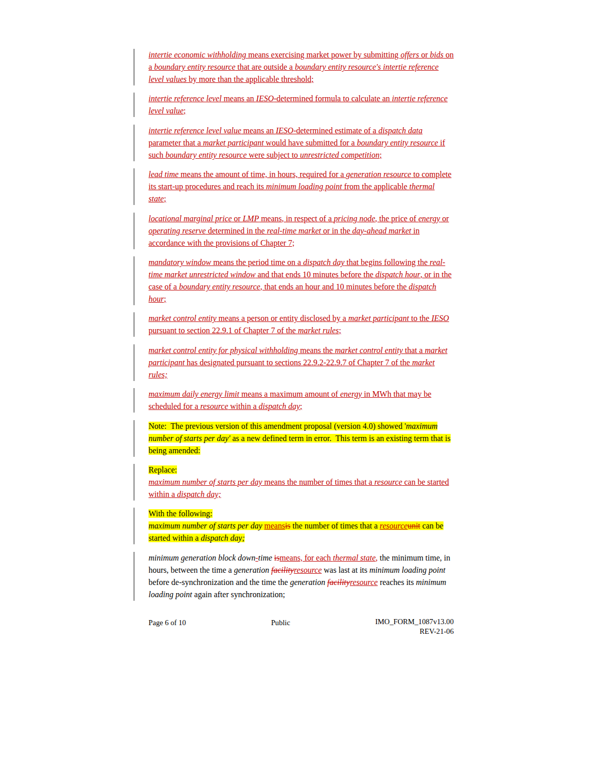intertie economic withholding means exercising market power by submitting offers or bids on a boundary entity resource that are outside a boundary entity resource's intertie reference level values by more than the applicable threshold;
intertie reference level means an IESO-determined formula to calculate an intertie reference level value;
intertie reference level value means an IESO-determined estimate of a dispatch data parameter that a market participant would have submitted for a boundary entity resource if such boundary entity resource were subject to unrestricted competition;
lead time means the amount of time, in hours, required for a generation resource to complete its start-up procedures and reach its minimum loading point from the applicable thermal state;
locational marginal price or LMP means, in respect of a pricing node, the price of energy or operating reserve determined in the real-time market or in the day-ahead market in accordance with the provisions of Chapter 7;
mandatory window means the period time on a dispatch day that begins following the real-time market unrestricted window and that ends 10 minutes before the dispatch hour, or in the case of a boundary entity resource, that ends an hour and 10 minutes before the dispatch hour;
market control entity means a person or entity disclosed by a market participant to the IESO pursuant to section 22.9.1 of Chapter 7 of the market rules;
market control entity for physical withholding means the market control entity that a market participant has designated pursuant to sections 22.9.2-22.9.7 of Chapter 7 of the market rules;
maximum daily energy limit means a maximum amount of energy in MWh that may be scheduled for a resource within a dispatch day;
Note: The previous version of this amendment proposal (version 4.0) showed 'maximum number of starts per day' as a new defined term in error. This term is an existing term that is being amended:
Replace:
maximum number of starts per day means the number of times that a resource can be started within a dispatch day;
With the following:
maximum number of starts per day means is the number of times that a resource unit can be started within a dispatch day;
minimum generation block down-time is means, for each thermal state, the minimum time, in hours, between the time a generation facility resource was last at its minimum loading point before de-synchronization and the time the generation facility resource reaches its minimum loading point again after synchronization;
Page 6 of 10
Public
IMO_FORM_1087v13.00
REV-21-06